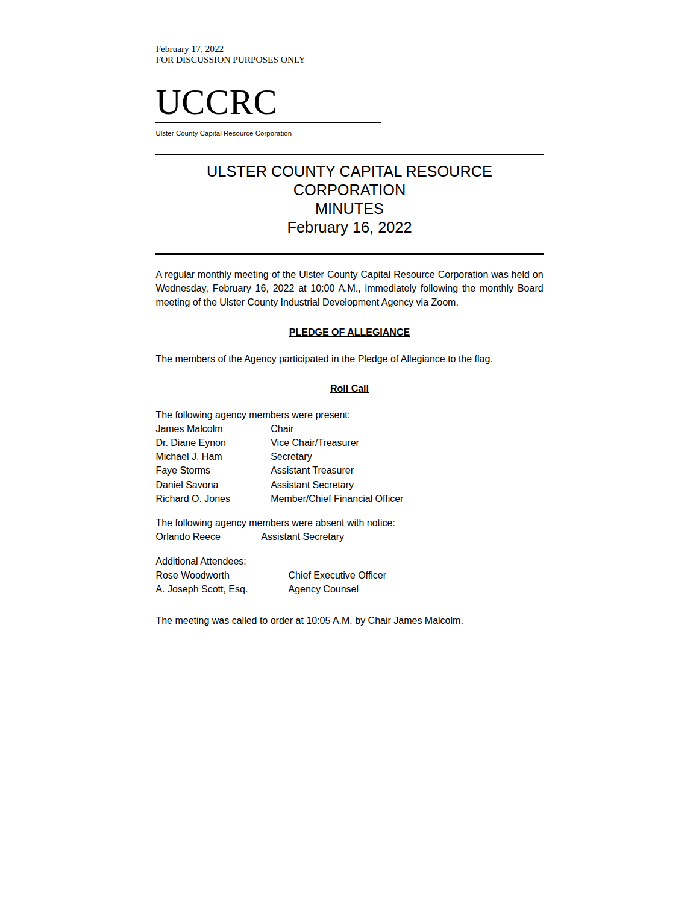February 17, 2022
FOR DISCUSSION PURPOSES ONLY
UCCRC
Ulster County Capital Resource Corporation
ULSTER COUNTY CAPITAL RESOURCE CORPORATION MINUTES February 16, 2022
A regular monthly meeting of the Ulster County Capital Resource Corporation was held on Wednesday, February 16, 2022 at 10:00 A.M., immediately following the monthly Board meeting of the Ulster County Industrial Development Agency via Zoom.
PLEDGE OF ALLEGIANCE
The members of the Agency participated in the Pledge of Allegiance to the flag.
Roll Call
The following agency members were present:
| James Malcolm | Chair |
| Dr. Diane Eynon | Vice Chair/Treasurer |
| Michael J. Ham | Secretary |
| Faye Storms | Assistant Treasurer |
| Daniel Savona | Assistant Secretary |
| Richard O. Jones | Member/Chief Financial Officer |
The following agency members were absent with notice:
| Orlando Reece | Assistant Secretary |
Additional Attendees:
| Rose Woodworth | Chief Executive Officer |
| A. Joseph Scott, Esq. | Agency Counsel |
The meeting was called to order at 10:05 A.M. by Chair James Malcolm.